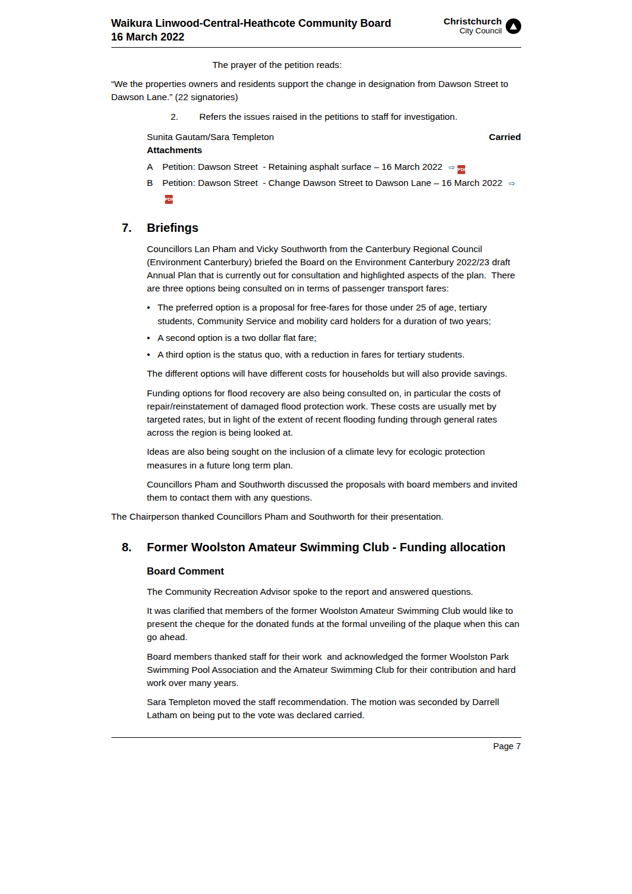Waikura Linwood-Central-Heathcote Community Board
16 March 2022
Christchurch
City Council
The prayer of the petition reads:
“We the properties owners and residents support the change in designation from Dawson Street to Dawson Lane.” (22 signatories)
2.
Refers the issues raised in the petitions to staff for investigation.
Sunita Gautam/Sara Templeton
Carried
Attachments
A
Petition: Dawson Street - Retaining asphalt surface – 16 March 2022 ⇨PDF
B
Petition: Dawson Street - Change Dawson Street to Dawson Lane – 16 March 2022 ⇨PDF
7. Briefings
Councillors Lan Pham and Vicky Southworth from the Canterbury Regional Council (Environment Canterbury) briefed the Board on the Environment Canterbury 2022/23 draft Annual Plan that is currently out for consultation and highlighted aspects of the plan. There are three options being consulted on in terms of passenger transport fares:
The preferred option is a proposal for free-fares for those under 25 of age, tertiary students, Community Service and mobility card holders for a duration of two years;
A second option is a two dollar flat fare;
A third option is the status quo, with a reduction in fares for tertiary students.
The different options will have different costs for households but will also provide savings.
Funding options for flood recovery are also being consulted on, in particular the costs of repair/reinstatement of damaged flood protection work. These costs are usually met by targeted rates, but in light of the extent of recent flooding funding through general rates across the region is being looked at.
Ideas are also being sought on the inclusion of a climate levy for ecologic protection measures in a future long term plan.
Councillors Pham and Southworth discussed the proposals with board members and invited them to contact them with any questions.
The Chairperson thanked Councillors Pham and Southworth for their presentation.
8. Former Woolston Amateur Swimming Club - Funding allocation
Board Comment
The Community Recreation Advisor spoke to the report and answered questions.
It was clarified that members of the former Woolston Amateur Swimming Club would like to present the cheque for the donated funds at the formal unveiling of the plaque when this can go ahead.
Board members thanked staff for their work and acknowledged the former Woolston Park Swimming Pool Association and the Amateur Swimming Club for their contribution and hard work over many years.
Sara Templeton moved the staff recommendation. The motion was seconded by Darrell Latham on being put to the vote was declared carried.
Page 7